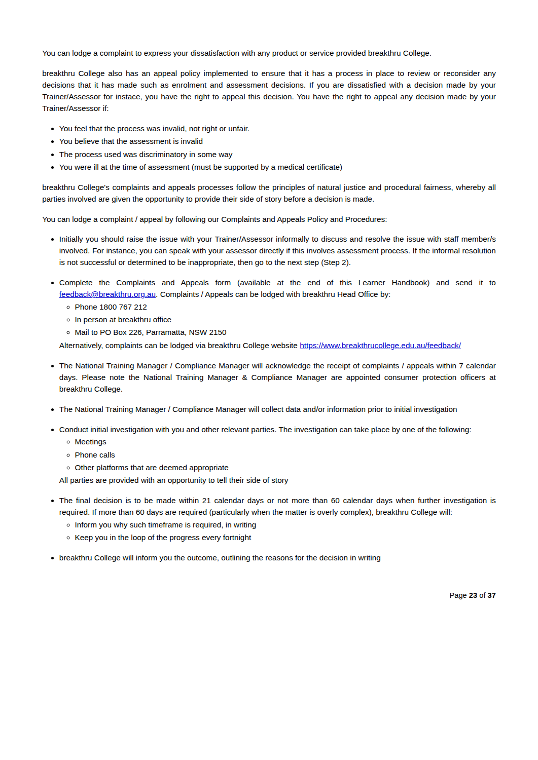You can lodge a complaint to express your dissatisfaction with any product or service provided breakthru College.
breakthru College also has an appeal policy implemented to ensure that it has a process in place to review or reconsider any decisions that it has made such as enrolment and assessment decisions. If you are dissatisfied with a decision made by your Trainer/Assessor for instace, you have the right to appeal this decision. You have the right to appeal any decision made by your Trainer/Assessor if:
You feel that the process was invalid, not right or unfair.
You believe that the assessment is invalid
The process used was discriminatory in some way
You were ill at the time of assessment (must be supported by a medical certificate)
breakthru College's complaints and appeals processes follow the principles of natural justice and procedural fairness, whereby all parties involved are given the opportunity to provide their side of story before a decision is made.
You can lodge a complaint / appeal by following our Complaints and Appeals Policy and Procedures:
Initially you should raise the issue with your Trainer/Assessor informally to discuss and resolve the issue with staff member/s involved. For instance, you can speak with your assessor directly if this involves assessment process. If the informal resolution is not successful or determined to be inappropriate, then go to the next step (Step 2).
Complete the Complaints and Appeals form (available at the end of this Learner Handbook) and send it to feedback@breakthru.org.au. Complaints / Appeals can be lodged with breakthru Head Office by:
Phone 1800 767 212
In person at breakthru office
Mail to PO Box 226, Parramatta, NSW 2150
Alternatively, complaints can be lodged via breakthru College website https://www.breakthrucollege.edu.au/feedback/
The National Training Manager / Compliance Manager will acknowledge the receipt of complaints / appeals within 7 calendar days. Please note the National Training Manager & Compliance Manager are appointed consumer protection officers at breakthru College.
The National Training Manager / Compliance Manager will collect data and/or information prior to initial investigation
Conduct initial investigation with you and other relevant parties. The investigation can take place by one of the following:
Meetings
Phone calls
Other platforms that are deemed appropriate
All parties are provided with an opportunity to tell their side of story
The final decision is to be made within 21 calendar days or not more than 60 calendar days when further investigation is required. If more than 60 days are required (particularly when the matter is overly complex), breakthru College will:
Inform you why such timeframe is required, in writing
Keep you in the loop of the progress every fortnight
breakthru College will inform you the outcome, outlining the reasons for the decision in writing
Page 23 of 37